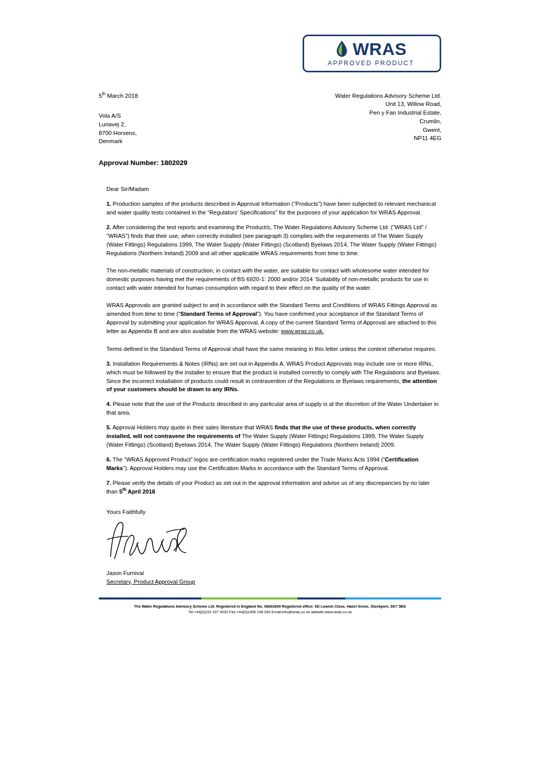WRAS
APPROVED PRODUCT
5th March 2018
Vola A/S
Lunavej 2,
8700 Horsens,
Denmark
Water Regulations Advisory Scheme Ltd.
Unit 13, Willow Road,
Pen y Fan Industrial Estate,
Crumlin,
Gwent,
NP11 4EG
Approval Number: 1802029
Dear Sir/Madam
1. Production samples of the products described in Approval Information (“Products”) have been subjected to relevant mechanical and water quality tests contained in the “Regulators’ Specifications” for the purposes of your application for WRAS Approval.
2. After considering the test reports and examining the Product/s, The Water Regulations Advisory Scheme Ltd. (“WRAS Ltd” / “WRAS”) finds that their use, when correctly installed (see paragraph 3) complies with the requirements of The Water Supply (Water Fittings) Regulations 1999, The Water Supply (Water Fittings) (Scotland) Byelaws 2014, The Water Supply (Water Fittings) Regulations (Northern Ireland) 2009 and all other applicable WRAS requirements from time to time.
The non-metallic materials of construction, in contact with the water, are suitable for contact with wholesome water intended for domestic purposes having met the requirements of BS 6920-1: 2000 and/or 2014 ‘Suitability of non-metallic products for use in contact with water intended for human consumption with regard to their effect on the quality of the water.
WRAS Approvals are granted subject to and in accordance with the Standard Terms and Conditions of WRAS Fittings Approval as amended from time to time (“Standard Terms of Approval”). You have confirmed your acceptance of the Standard Terms of Approval by submitting your application for WRAS Approval. A copy of the current Standard Terms of Approval are attached to this letter as Appendix B and are also available from the WRAS website: www.wras.co.uk.
Terms defined in the Standard Terms of Approval shall have the same meaning in this letter unless the context otherwise requires.
3. Installation Requirements & Notes (IRNs) are set out in Appendix A. WRAS Product Approvals may include one or more IRNs, which must be followed by the installer to ensure that the product is installed correctly to comply with The Regulations and Byelaws. Since the incorrect installation of products could result in contravention of the Regulations or Byelaws requirements, the attention of your customers should be drawn to any IRNs.
4. Please note that the use of the Products described in any particular area of supply is at the discretion of the Water Undertaker in that area.
5. Approval Holders may quote in their sales literature that WRAS finds that the use of these products, when correctly installed, will not contravene the requirements of The Water Supply (Water Fittings) Regulations 1999, The Water Supply (Water Fittings) (Scotland) Byelaws 2014, The Water Supply (Water Fittings) Regulations (Northern Ireland) 2009.
6. The “WRAS Approved Product” logos are certification marks registered under the Trade Marks Acts 1994 (“Certification Marks”). Approval Holders may use the Certification Marks in accordance with the Standard Terms of Approval.
7. Please verify the details of your Product as set out in the approval information and advise us of any discrepancies by no later than 5th April 2018
Yours Faithfully
Jason Furnival
Secretary, Product Approval Group
The Water Regulations Advisory Scheme Ltd. Registered in England No, 06663930 Registered office: 6D Lowick Close, Hazel Grove, Stockport, SK7 5ED
Tel:+44(0)333 207 9030 Fax:+44(0)1495 248 540 Email:info@wras.co.uk website:www.wras.co.uk